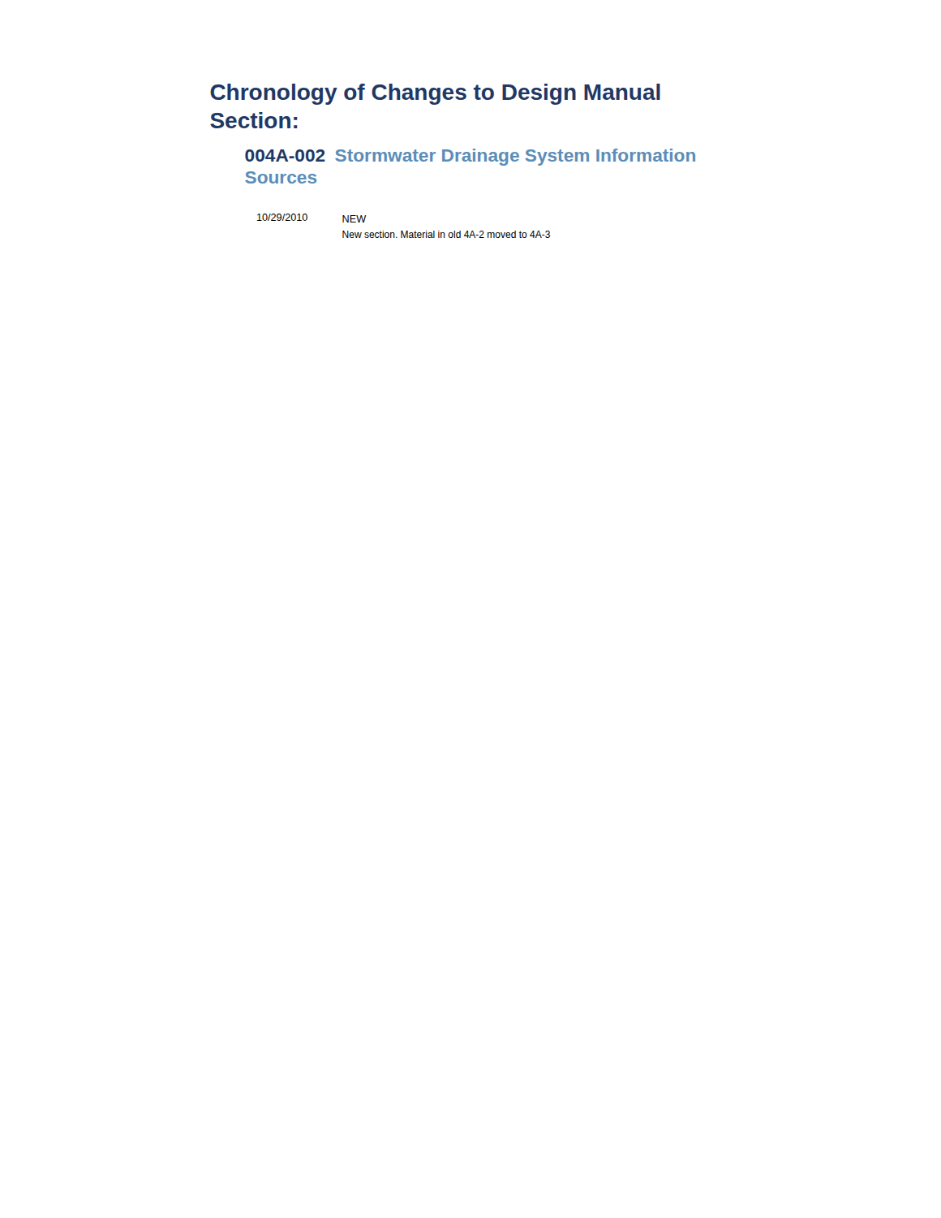Chronology of Changes to Design Manual Section:
004A-002 Stormwater Drainage System Information Sources
| 10/29/2010 | NEW New section. Material in old 4A-2 moved to 4A-3 |